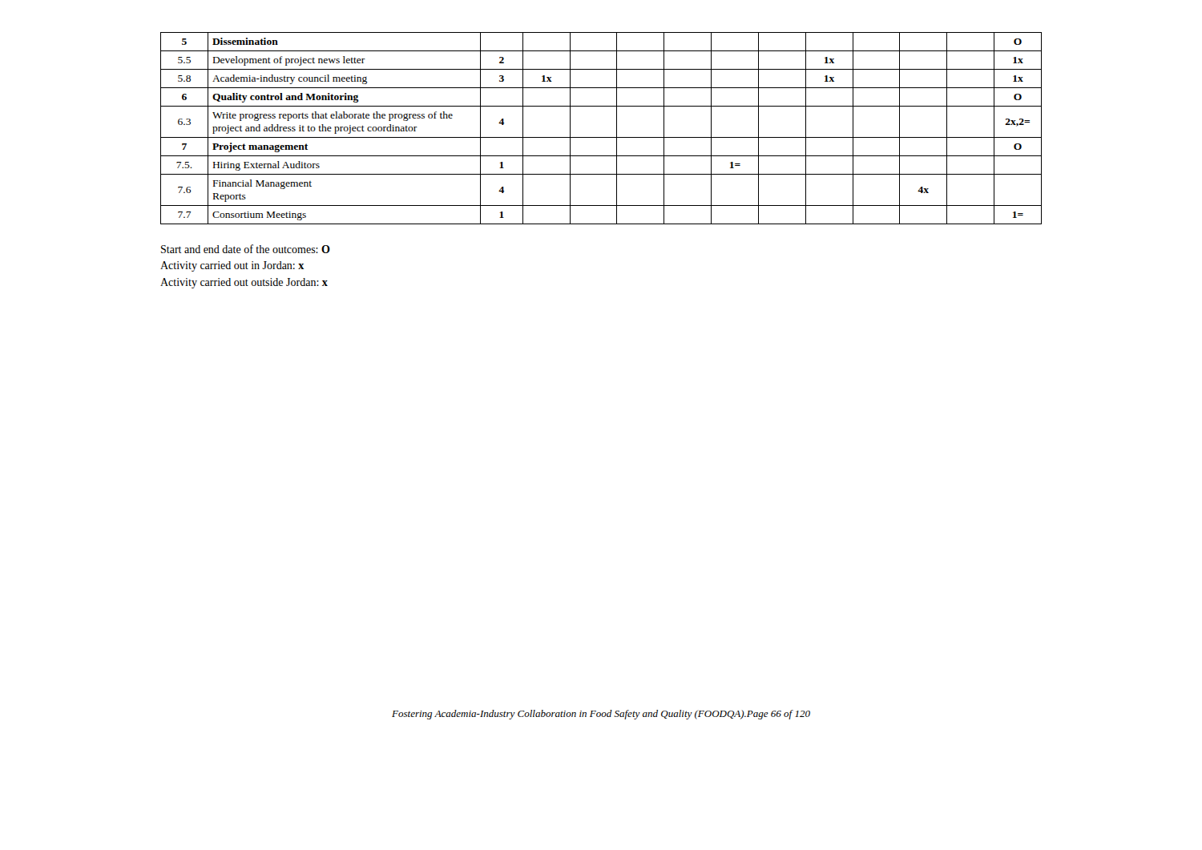| 5 | Dissemination | | | | | | | | | | | | O |
| 5.5 | Development of project news letter | 2 | | | | | | | 1x | | | | 1x |
| 5.8 | Academia-industry council meeting | 3 | 1x | | | | | | 1x | | | | 1x |
| 6 | Quality control and Monitoring | | | | | | | | | | | | O |
| 6.3 | Write progress reports that elaborate the progress of the project and address it to the project coordinator | 4 | | | | | | | | | | | 2x,2= |
| 7 | Project management | | | | | | | | | | | | O |
| 7.5. | Hiring External Auditors | 1 | | | | | 1= | | | | | | |
| 7.6 | Financial Management Reports | 4 | | | | | | | | | 4x | | |
| 7.7 | Consortium Meetings | 1 | | | | | | | | | | | 1= |
Start and end date of the outcomes: O
Activity carried out in Jordan: x
Activity carried out outside Jordan: x
Fostering Academia-Industry Collaboration in Food Safety and Quality (FOODQA).Page 66 of 120